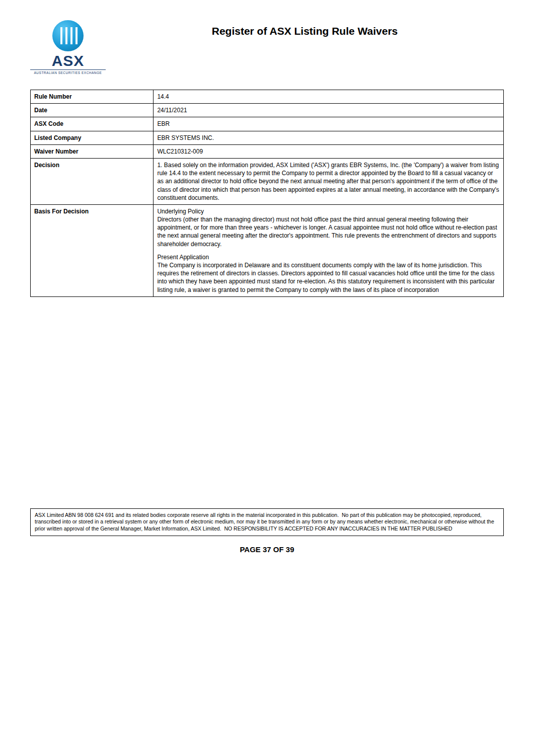ASX
AUSTRALIAN SECURITIES EXCHANGE
Register of ASX Listing Rule Waivers
| Rule Number | 14.4 |
| Date | 24/11/2021 |
| ASX Code | EBR |
| Listed Company | EBR SYSTEMS INC. |
| Waiver Number | WLC210312-009 |
| Decision | 1. Based solely on the information provided, ASX Limited ('ASX') grants EBR Systems, Inc. (the 'Company') a waiver from listing rule 14.4 to the extent necessary to permit the Company to permit a director appointed by the Board to fill a casual vacancy or as an additional director to hold office beyond the next annual meeting after that person's appointment if the term of office of the class of director into which that person has been appointed expires at a later annual meeting, in accordance with the Company's constituent documents. |
| Basis For Decision | Underlying Policy Directors (other than the managing director) must not hold office past the third annual general meeting following their appointment, or for more than three years - whichever is longer. A casual appointee must not hold office without re-election past the next annual general meeting after the director's appointment. This rule prevents the entrenchment of directors and supports shareholder democracy. Present Application The Company is incorporated in Delaware and its constituent documents comply with the law of its home jurisdiction. This requires the retirement of directors in classes. Directors appointed to fill casual vacancies hold office until the time for the class into which they have been appointed must stand for re-election. As this statutory requirement is inconsistent with this particular listing rule, a waiver is granted to permit the Company to comply with the laws of its place of incorporation |
ASX Limited ABN 98 008 624 691 and its related bodies corporate reserve all rights in the material incorporated in this publication. No part of this publication may be photocopied, reproduced, transcribed into or stored in a retrieval system or any other form of electronic medium, nor may it be transmitted in any form or by any means whether electronic, mechanical or otherwise without the prior written approval of the General Manager, Market Information, ASX Limited. NO RESPONSIBILITY IS ACCEPTED FOR ANY INACCURACIES IN THE MATTER PUBLISHED
PAGE 37 OF 39